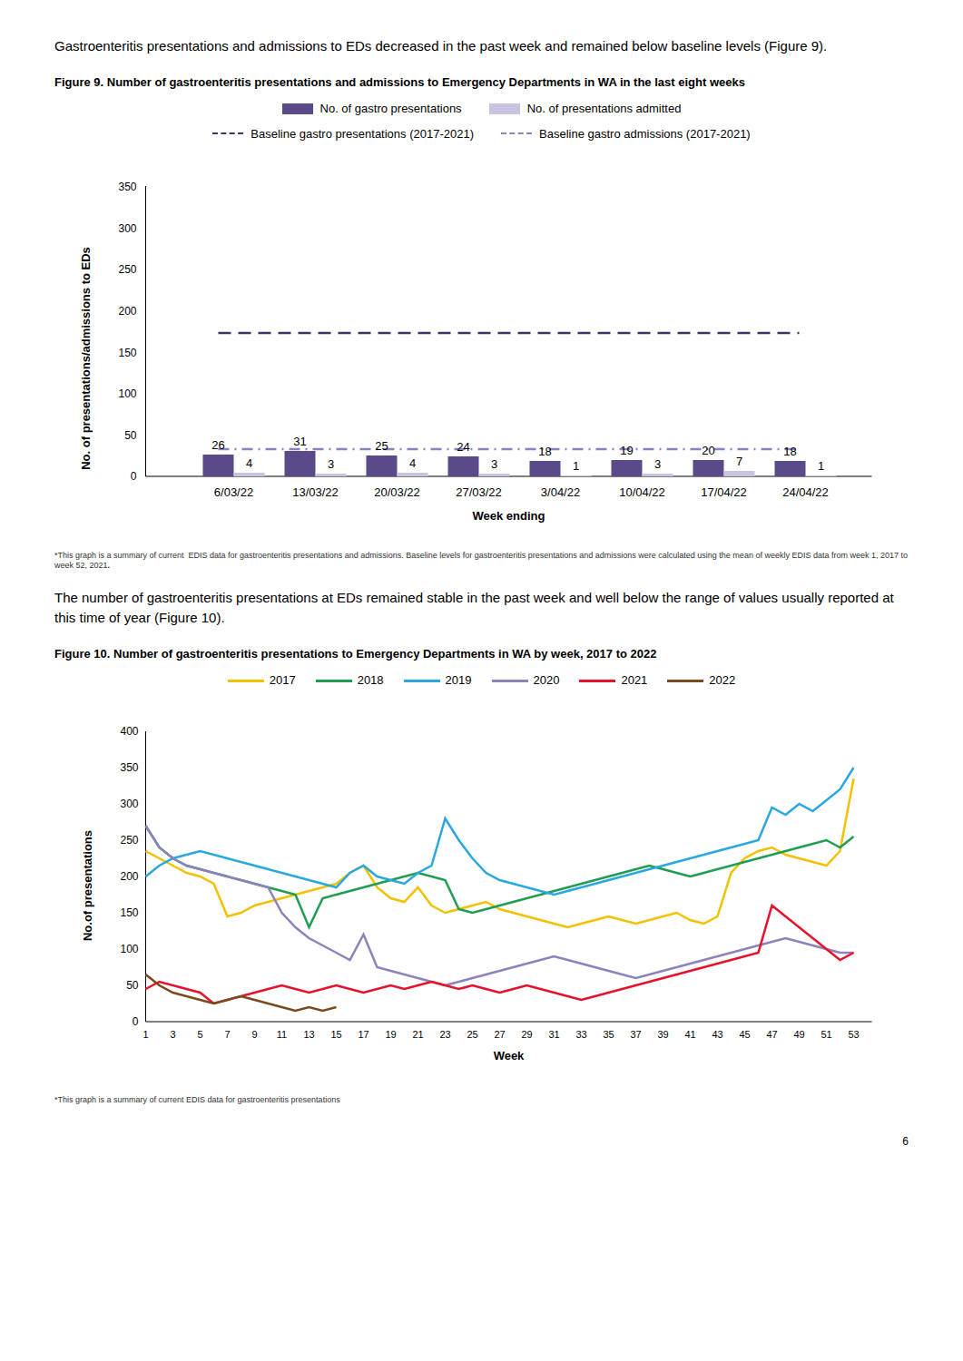Gastroenteritis presentations and admissions to EDs decreased in the past week and remained below baseline levels (Figure 9).
Figure 9. Number of gastroenteritis presentations and admissions to Emergency Departments in WA in the last eight weeks
No. of gastro presentations
No. of presentations admitted
Baseline gastro presentations (2017-2021)
Baseline gastro admissions (2017-2021)
No. of presentations/admissions to EDs 0 50 100 150 200 250 300 350 26 4 31 3 25 4 24 3 18 1 19 3 20 7 18 1 6/03/22 13/03/22 20/03/22 27/03/22 3/04/22 10/04/22 17/04/22 24/04/22 Week ending
*This graph is a summary of current EDIS data for gastroenteritis presentations and admissions. Baseline levels for gastroenteritis presentations and admissions were calculated using the mean of weekly EDIS data from week 1, 2017 to week 52, 2021.
The number of gastroenteritis presentations at EDs remained stable in the past week and well below the range of values usually reported at this time of year (Figure 10).
Figure 10. Number of gastroenteritis presentations to Emergency Departments in WA by week, 2017 to 2022
2017 2018 2019 2020 2021 2022
No.of presentations 0 50 100 150 200 250 300 350 400 1 3 5 7 9 11 13 15 17 19 21 23 25 27 29 31 33 35 37 39 41 43 45 47 49 51 53 Week
*This graph is a summary of current EDIS data for gastroenteritis presentations
6